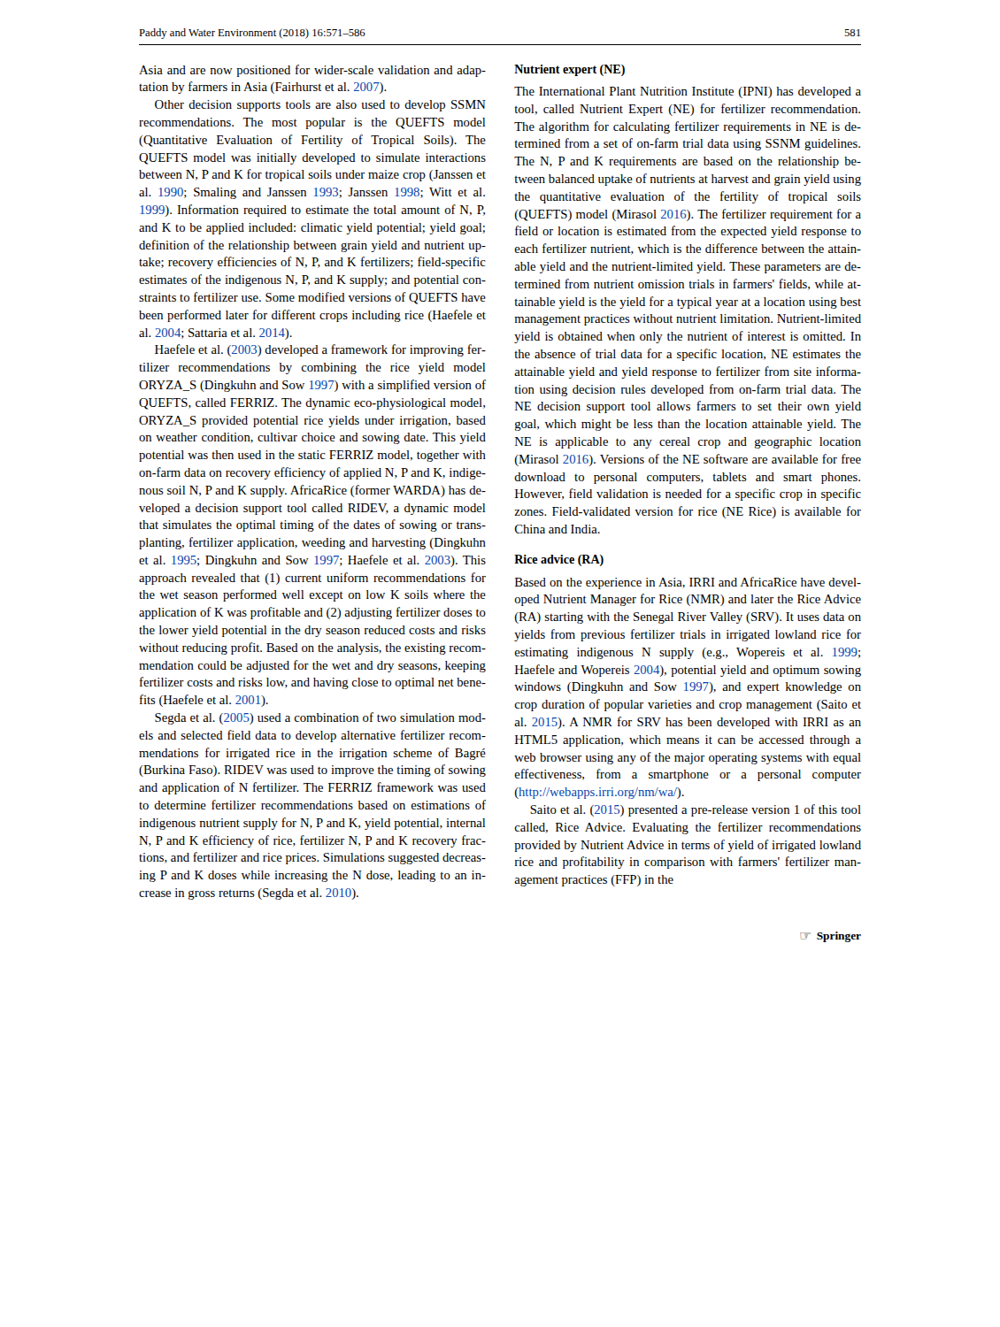Paddy and Water Environment (2018) 16:571–586 581
Asia and are now positioned for wider-scale validation and adaptation by farmers in Asia (Fairhurst et al. 2007).
Other decision supports tools are also used to develop SSMN recommendations. The most popular is the QUEFTS model (Quantitative Evaluation of Fertility of Tropical Soils). The QUEFTS model was initially developed to simulate interactions between N, P and K for tropical soils under maize crop (Janssen et al. 1990; Smaling and Janssen 1993; Janssen 1998; Witt et al. 1999). Information required to estimate the total amount of N, P, and K to be applied included: climatic yield potential; yield goal; definition of the relationship between grain yield and nutrient uptake; recovery efficiencies of N, P, and K fertilizers; field-specific estimates of the indigenous N, P, and K supply; and potential constraints to fertilizer use. Some modified versions of QUEFTS have been performed later for different crops including rice (Haefele et al. 2004; Sattaria et al. 2014).
Haefele et al. (2003) developed a framework for improving fertilizer recommendations by combining the rice yield model ORYZA_S (Dingkuhn and Sow 1997) with a simplified version of QUEFTS, called FERRIZ. The dynamic eco-physiological model, ORYZA_S provided potential rice yields under irrigation, based on weather condition, cultivar choice and sowing date. This yield potential was then used in the static FERRIZ model, together with on-farm data on recovery efficiency of applied N, P and K, indigenous soil N, P and K supply. AfricaRice (former WARDA) has developed a decision support tool called RIDEV, a dynamic model that simulates the optimal timing of the dates of sowing or transplanting, fertilizer application, weeding and harvesting (Dingkuhn et al. 1995; Dingkuhn and Sow 1997; Haefele et al. 2003). This approach revealed that (1) current uniform recommendations for the wet season performed well except on low K soils where the application of K was profitable and (2) adjusting fertilizer doses to the lower yield potential in the dry season reduced costs and risks without reducing profit. Based on the analysis, the existing recommendation could be adjusted for the wet and dry seasons, keeping fertilizer costs and risks low, and having close to optimal net benefits (Haefele et al. 2001).
Segda et al. (2005) used a combination of two simulation models and selected field data to develop alternative fertilizer recommendations for irrigated rice in the irrigation scheme of Bagré (Burkina Faso). RIDEV was used to improve the timing of sowing and application of N fertilizer. The FERRIZ framework was used to determine fertilizer recommendations based on estimations of indigenous nutrient supply for N, P and K, yield potential, internal N, P and K efficiency of rice, fertilizer N, P and K recovery fractions, and fertilizer and rice prices. Simulations suggested decreasing P and K doses while increasing the N dose, leading to an increase in gross returns (Segda et al. 2010).
Nutrient expert (NE)
The International Plant Nutrition Institute (IPNI) has developed a tool, called Nutrient Expert (NE) for fertilizer recommendation. The algorithm for calculating fertilizer requirements in NE is determined from a set of on-farm trial data using SSNM guidelines. The N, P and K requirements are based on the relationship between balanced uptake of nutrients at harvest and grain yield using the quantitative evaluation of the fertility of tropical soils (QUEFTS) model (Mirasol 2016). The fertilizer requirement for a field or location is estimated from the expected yield response to each fertilizer nutrient, which is the difference between the attainable yield and the nutrient-limited yield. These parameters are determined from nutrient omission trials in farmers' fields, while attainable yield is the yield for a typical year at a location using best management practices without nutrient limitation. Nutrient-limited yield is obtained when only the nutrient of interest is omitted. In the absence of trial data for a specific location, NE estimates the attainable yield and yield response to fertilizer from site information using decision rules developed from on-farm trial data. The NE decision support tool allows farmers to set their own yield goal, which might be less than the location attainable yield. The NE is applicable to any cereal crop and geographic location (Mirasol 2016). Versions of the NE software are available for free download to personal computers, tablets and smart phones. However, field validation is needed for a specific crop in specific zones. Field-validated version for rice (NE Rice) is available for China and India.
Rice advice (RA)
Based on the experience in Asia, IRRI and AfricaRice have developed Nutrient Manager for Rice (NMR) and later the Rice Advice (RA) starting with the Senegal River Valley (SRV). It uses data on yields from previous fertilizer trials in irrigated lowland rice for estimating indigenous N supply (e.g., Wopereis et al. 1999; Haefele and Wopereis 2004), potential yield and optimum sowing windows (Dingkuhn and Sow 1997), and expert knowledge on crop duration of popular varieties and crop management (Saito et al. 2015). A NMR for SRV has been developed with IRRI as an HTML5 application, which means it can be accessed through a web browser using any of the major operating systems with equal effectiveness, from a smartphone or a personal computer (http://webapps.irri.org/nm/wa/).
Saito et al. (2015) presented a pre-release version 1 of this tool called, Rice Advice. Evaluating the fertilizer recommendations provided by Nutrient Advice in terms of yield of irrigated lowland rice and profitability in comparison with farmers' fertilizer management practices (FFP) in the
☞ Springer